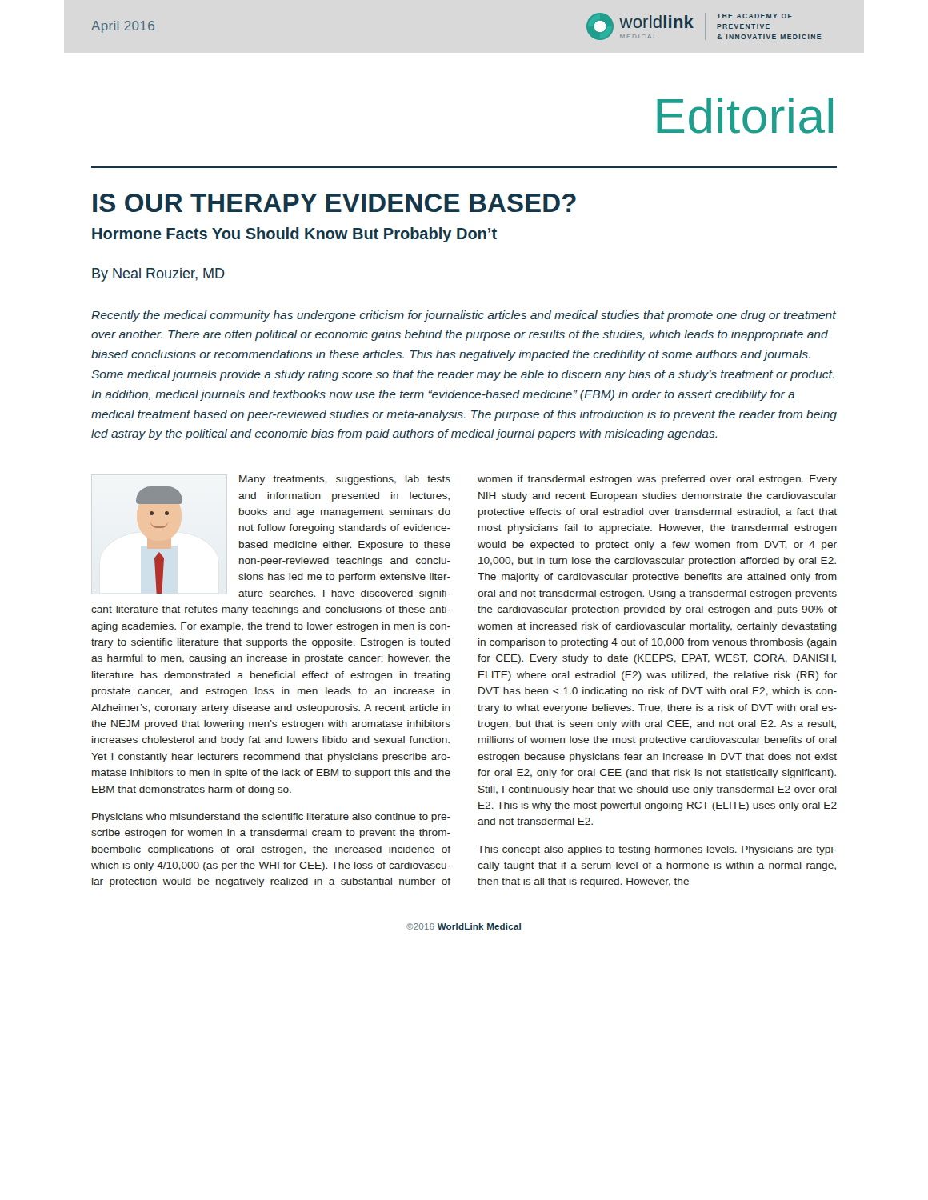April 2016
worldlink
Medical
THE ACADEMY OF PREVENTIVE
& INNOVATIVE MEDICINE
Editorial
IS OUR THERAPY EVIDENCE BASED?
Hormone Facts You Should Know But Probably Don’t
By Neal Rouzier, MD
Recently the medical community has undergone criticism for journalistic articles and medical studies that promote one drug or treatment over another. There are often political or economic gains behind the purpose or results of the studies, which leads to inappropriate and biased conclusions or recommendations in these articles. This has negatively impacted the credibility of some authors and journals. Some medical journals provide a study rating score so that the reader may be able to discern any bias of a study’s treatment or product. In addition, medical journals and textbooks now use the term “evidence-based medicine” (EBM) in order to assert credibility for a medical treatment based on peer-reviewed studies or meta-analysis. The purpose of this introduction is to prevent the reader from being led astray by the political and economic bias from paid authors of medical journal papers with misleading agendas.
Many treatments, suggestions, lab tests and information presented in lectures, books and age management seminars do not follow foregoing standards of evidence-based medicine either. Exposure to these non-peer-reviewed teachings and conclusions has led me to perform extensive literature searches. I have discovered significant literature that refutes many teachings and conclusions of these anti-aging academies. For example, the trend to lower estrogen in men is contrary to scientific literature that supports the opposite. Estrogen is touted as harmful to men, causing an increase in prostate cancer; however, the literature has demonstrated a beneficial effect of estrogen in treating prostate cancer, and estrogen loss in men leads to an increase in Alzheimer’s, coronary artery disease and osteoporosis. A recent article in the NEJM proved that lowering men’s estrogen with aromatase inhibitors increases cholesterol and body fat and lowers libido and sexual function. Yet I constantly hear lecturers recommend that physicians prescribe aromatase inhibitors to men in spite of the lack of EBM to support this and the EBM that demonstrates harm of doing so.
Physicians who misunderstand the scientific literature also continue to prescribe estrogen for women in a transdermal cream to prevent the thromboembolic complications of oral estrogen, the increased incidence of which is only 4/10,000 (as per the WHI for CEE). The loss of cardiovascular protection would be negatively realized in a substantial number of women if transdermal estrogen was preferred over oral estrogen. Every NIH study and recent European studies demonstrate the cardiovascular protective effects of oral estradiol over transdermal estradiol, a fact that most physicians fail to appreciate. However, the transdermal estrogen would be expected to protect only a few women from DVT, or 4 per 10,000, but in turn lose the cardiovascular protection afforded by oral E2. The majority of cardiovascular protective benefits are attained only from oral and not transdermal estrogen. Using a transdermal estrogen prevents the cardiovascular protection provided by oral estrogen and puts 90% of women at increased risk of cardiovascular mortality, certainly devastating in comparison to protecting 4 out of 10,000 from venous thrombosis (again for CEE). Every study to date (KEEPS, EPAT, WEST, CORA, DANISH, ELITE) where oral estradiol (E2) was utilized, the relative risk (RR) for DVT has been < 1.0 indicating no risk of DVT with oral E2, which is contrary to what everyone believes. True, there is a risk of DVT with oral estrogen, but that is seen only with oral CEE, and not oral E2. As a result, millions of women lose the most protective cardiovascular benefits of oral estrogen because physicians fear an increase in DVT that does not exist for oral E2, only for oral CEE (and that risk is not statistically significant). Still, I continuously hear that we should use only transdermal E2 over oral E2. This is why the most powerful ongoing RCT (ELITE) uses only oral E2 and not transdermal E2.
This concept also applies to testing hormones levels. Physicians are typically taught that if a serum level of a hormone is within a normal range, then that is all that is required. However, the
©2016 WorldLink Medical